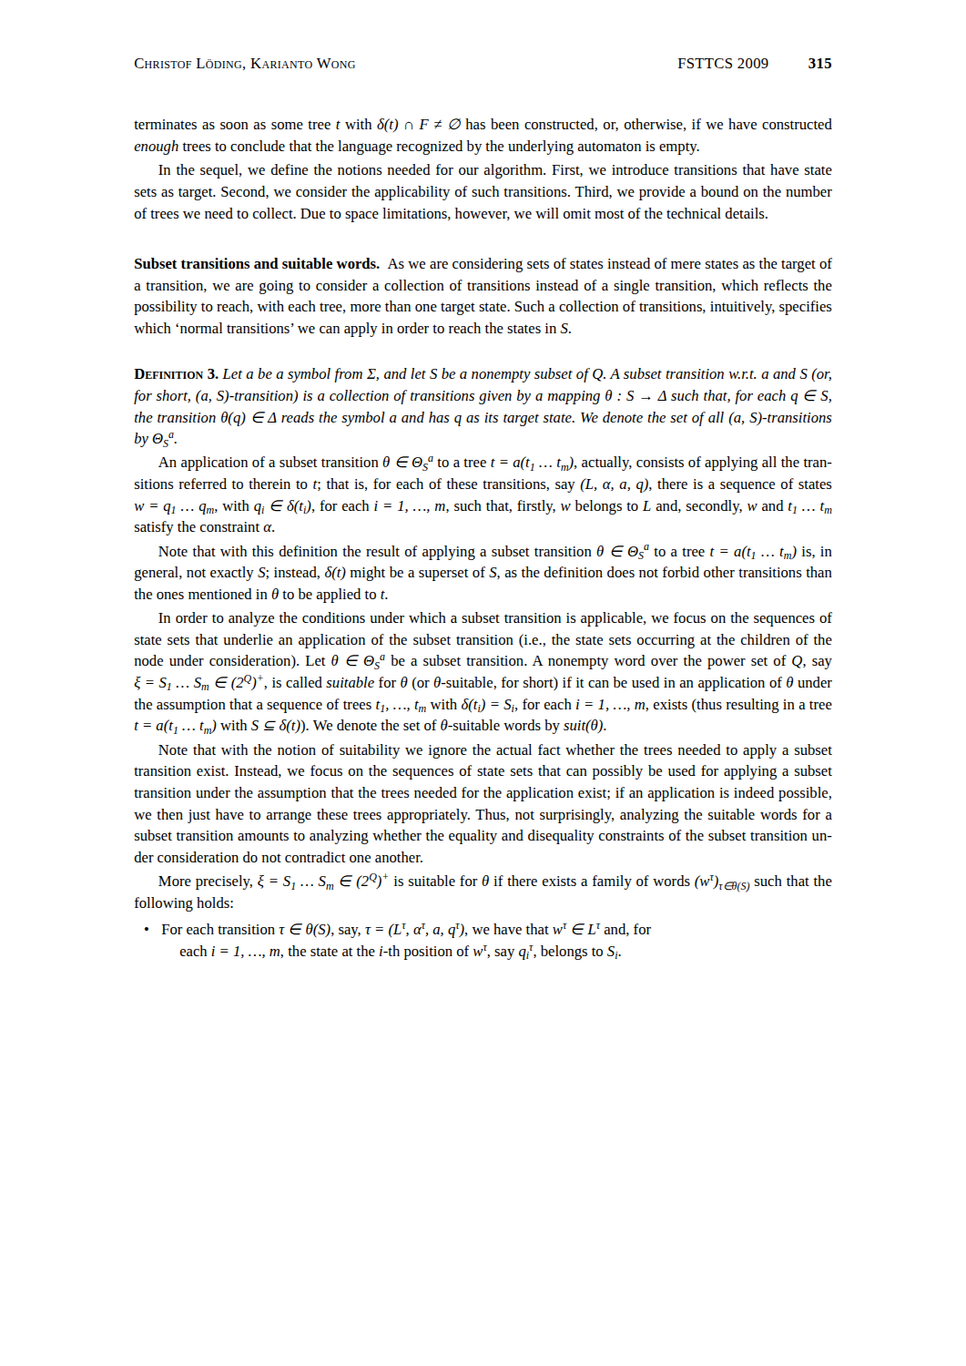Christof Löding, Karianto Wong FSTTCS 2009 315
terminates as soon as some tree t with δ(t) ∩ F ≠ ∅ has been constructed, or, otherwise, if we have constructed enough trees to conclude that the language recognized by the underlying automaton is empty.
In the sequel, we define the notions needed for our algorithm. First, we introduce transitions that have state sets as target. Second, we consider the applicability of such transitions. Third, we provide a bound on the number of trees we need to collect. Due to space limitations, however, we will omit most of the technical details.
Subset transitions and suitable words.
 As we are considering sets of states instead of mere states as the target of a transition, we are going to consider a collection of transitions instead of a single transition, which reflects the possibility to reach, with each tree, more than one target state. Such a collection of transitions, intuitively, specifies which ‘normal transitions’ we can apply in order to reach the states in S.
Definition 3. Let a be a symbol from Σ, and let S be a nonempty subset of Q. A subset transition w.r.t. a and S (or, for short, (a, S)-transition) is a collection of transitions given by a mapping θ : S → Δ such that, for each q ∈ S, the transition θ(q) ∈ Δ reads the symbol a and has q as its target state. We denote the set of all (a, S)-transitions by ΘSa.
An application of a subset transition θ ∈ ΘSa to a tree t = a(t1 … tm), actually, consists of applying all the transitions referred to therein to t; that is, for each of these transitions, say (L, α, a, q), there is a sequence of states w = q1 … qm, with qi ∈ δ(ti), for each i = 1, …, m, such that, firstly, w belongs to L and, secondly, w and t1 … tm satisfy the constraint α.
Note that with this definition the result of applying a subset transition θ ∈ ΘSa to a tree t = a(t1 … tm) is, in general, not exactly S; instead, δ(t) might be a superset of S, as the definition does not forbid other transitions than the ones mentioned in θ to be applied to t.
In order to analyze the conditions under which a subset transition is applicable, we focus on the sequences of state sets that underlie an application of the subset transition (i.e., the state sets occurring at the children of the node under consideration). Let θ ∈ ΘSa be a subset transition. A nonempty word over the power set of Q, say ξ = S1 … Sm ∈ (2Q)+, is called suitable for θ (or θ-suitable, for short) if it can be used in an application of θ under the assumption that a sequence of trees t1, …, tm with δ(ti) = Si, for each i = 1, …, m, exists (thus resulting in a tree t = a(t1 … tm) with S ⊆ δ(t)). We denote the set of θ-suitable words by suit(θ).
Note that with the notion of suitability we ignore the actual fact whether the trees needed to apply a subset transition exist. Instead, we focus on the sequences of state sets that can possibly be used for applying a subset transition under the assumption that the trees needed for the application exist; if an application is indeed possible, we then just have to arrange these trees appropriately. Thus, not surprisingly, analyzing the suitable words for a subset transition amounts to analyzing whether the equality and disequality constraints of the subset transition under consideration do not contradict one another.
More precisely, ξ = S1 … Sm ∈ (2Q)+ is suitable for θ if there exists a family of words (wτ)τ∈θ(S) such that the following holds:
For each transition τ ∈ θ(S), say, τ = (Lτ, ατ, a, qτ), we have that wτ ∈ Lτ and, for each i = 1, …, m, the state at the i-th position of wτ, say qiτ, belongs to Si.